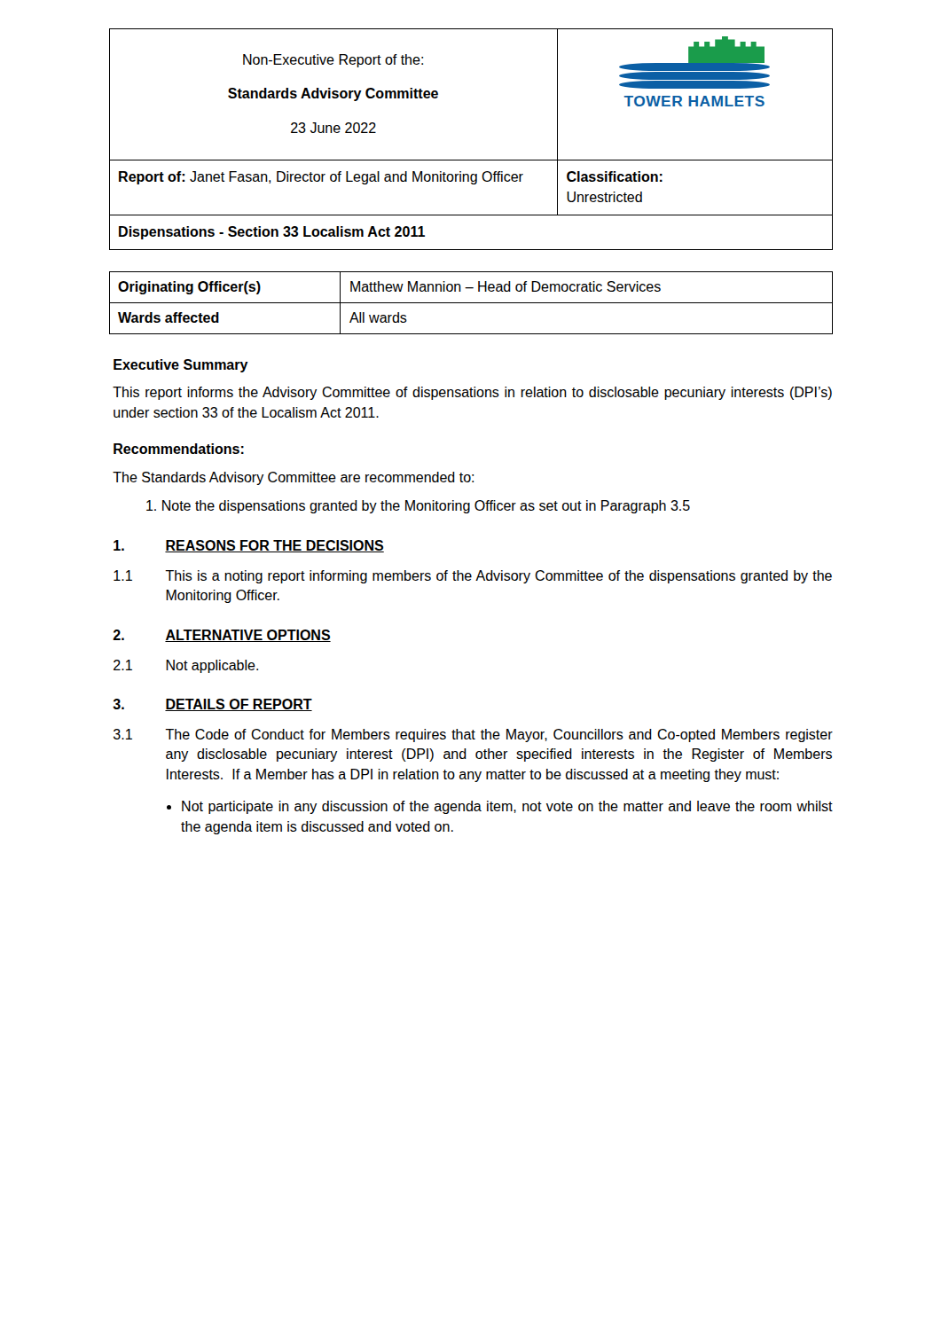| Non-Executive Report of the: Standards Advisory Committee 23 June 2022 | TOWER HAMLETS |
| Report of: Janet Fasan, Director of Legal and Monitoring Officer | Classification: Unrestricted |
| Dispensations - Section 33 Localism Act 2011 |
| Originating Officer(s) | Matthew Mannion – Head of Democratic Services |
| Wards affected | All wards |
Executive Summary
This report informs the Advisory Committee of dispensations in relation to disclosable pecuniary interests (DPI’s) under section 33 of the Localism Act 2011.
Recommendations:
The Standards Advisory Committee are recommended to:
Note the dispensations granted by the Monitoring Officer as set out in Paragraph 3.5
1. REASONS FOR THE DECISIONS
1.1 This is a noting report informing members of the Advisory Committee of the dispensations granted by the Monitoring Officer.
2. ALTERNATIVE OPTIONS
2.1 Not applicable.
3. DETAILS OF REPORT
3.1 The Code of Conduct for Members requires that the Mayor, Councillors and Co-opted Members register any disclosable pecuniary interest (DPI) and other specified interests in the Register of Members Interests. If a Member has a DPI in relation to any matter to be discussed at a meeting they must:
Not participate in any discussion of the agenda item, not vote on the matter and leave the room whilst the agenda item is discussed and voted on.